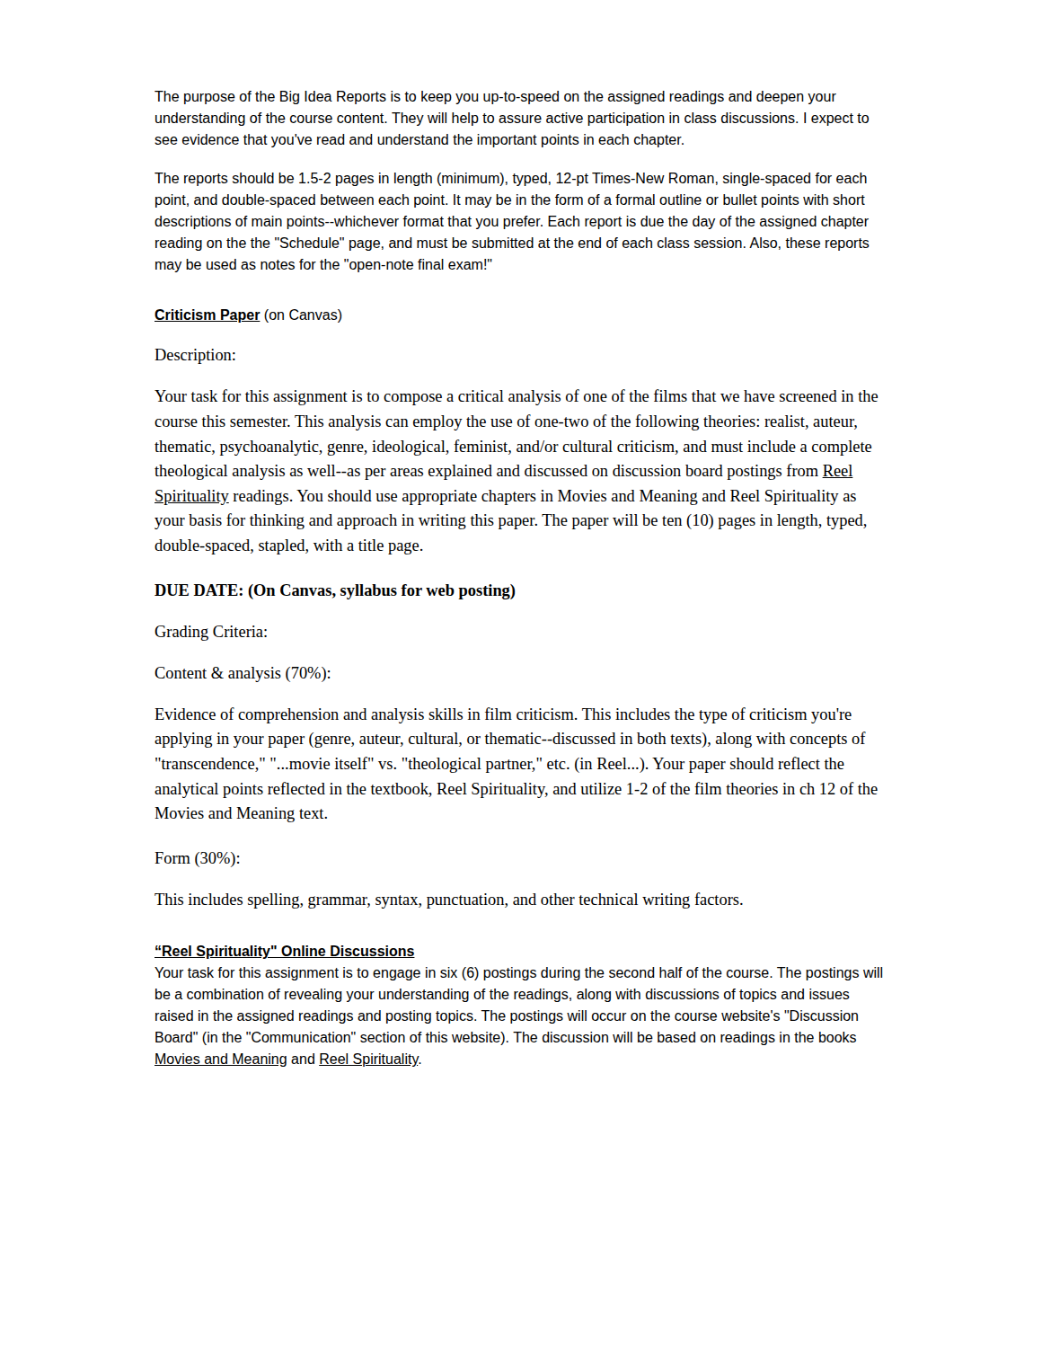The purpose of the Big Idea Reports is to keep you up-to-speed on the assigned readings and deepen your understanding of the course content. They will help to assure active participation in class discussions. I expect to see evidence that you've read and understand the important points in each chapter.
The reports should be 1.5-2 pages in length (minimum), typed, 12-pt Times-New Roman, single-spaced for each point, and double-spaced between each point. It may be in the form of a formal outline or bullet points with short descriptions of main points--whichever format that you prefer. Each report is due the day of the assigned chapter reading on the the "Schedule" page, and must be submitted at the end of each class session. Also, these reports may be used as notes for the "open-note final exam!"
Criticism Paper
(on Canvas)
Description:
Your task for this assignment is to compose a critical analysis of one of the films that we have screened in the course this semester. This analysis can employ the use of one-two of the following theories: realist, auteur, thematic, psychoanalytic, genre, ideological, feminist, and/or cultural criticism, and must include a complete theological analysis as well--as per areas explained and discussed on discussion board postings from Reel Spirituality readings. You should use appropriate chapters in Movies and Meaning and Reel Spirituality as your basis for thinking and approach in writing this paper. The paper will be ten (10) pages in length, typed, double-spaced, stapled, with a title page.
DUE DATE: (On Canvas, syllabus for web posting)
Grading Criteria:
Content & analysis (70%):
Evidence of comprehension and analysis skills in film criticism. This includes the type of criticism you're applying in your paper (genre, auteur, cultural, or thematic--discussed in both texts), along with concepts of "transcendence," "...movie itself" vs. "theological partner," etc. (in Reel...). Your paper should reflect the analytical points reflected in the textbook, Reel Spirituality, and utilize 1-2 of the film theories in ch 12 of the Movies and Meaning text.
Form (30%):
This includes spelling, grammar, syntax, punctuation, and other technical writing factors.
“Reel Spirituality" Online Discussions
Your task for this assignment is to engage in six (6) postings during the second half of the course. The postings will be a combination of revealing your understanding of the readings, along with discussions of topics and issues raised in the assigned readings and posting topics. The postings will occur on the course website's "Discussion Board" (in the "Communication" section of this website). The discussion will be based on readings in the books Movies and Meaning and Reel Spirituality.